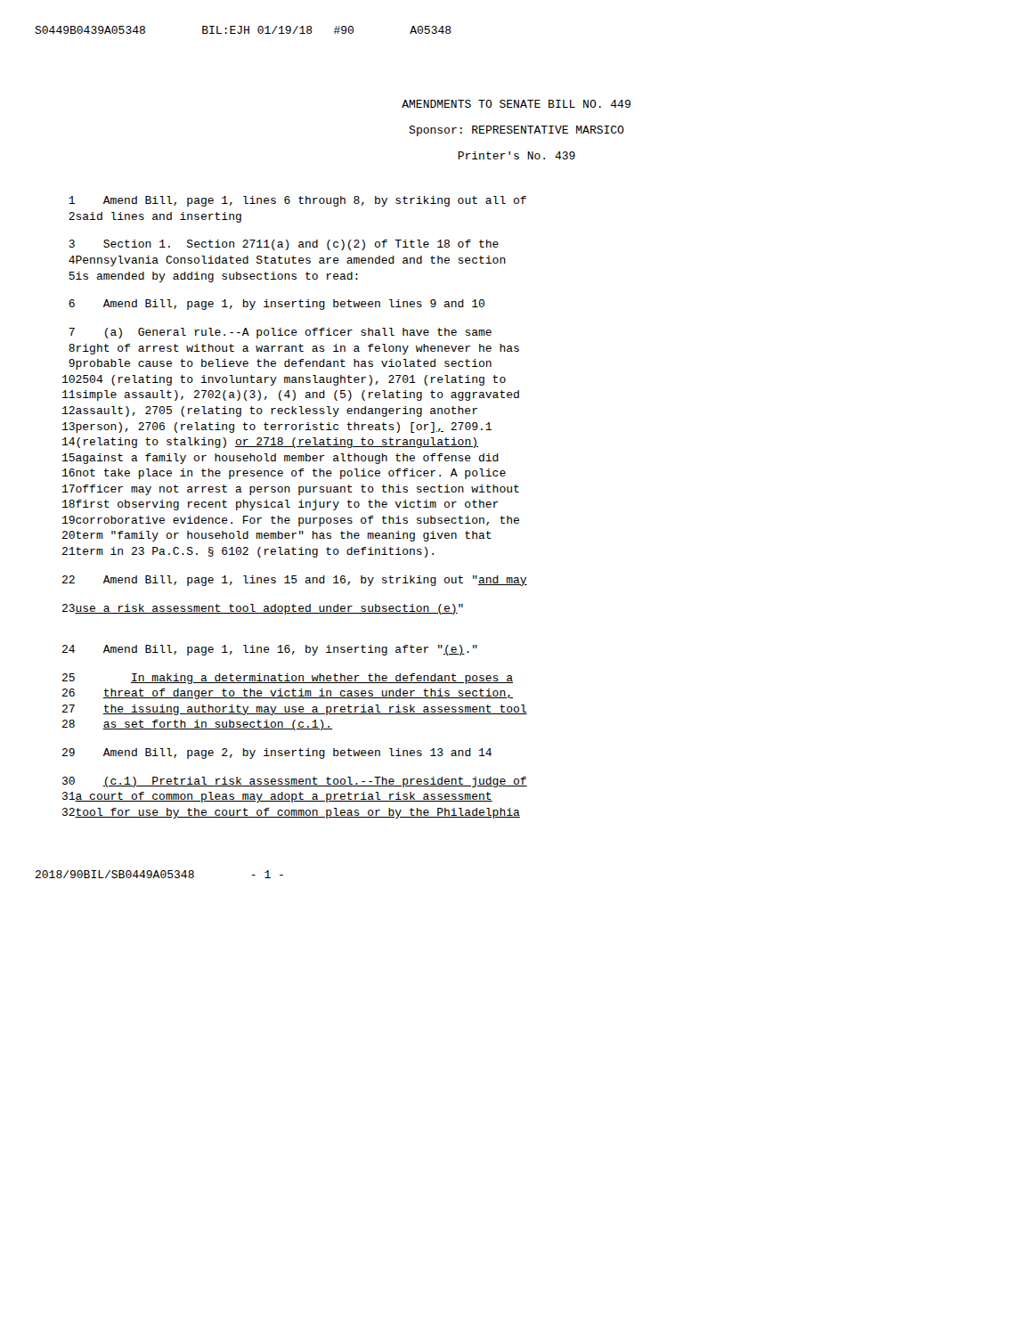S0449B0439A05348 BIL:EJH 01/19/18 #90 A05348
AMENDMENTS TO SENATE BILL NO. 449
Sponsor: REPRESENTATIVE MARSICO
Printer's No. 439
| 1 | Amend Bill, page 1, lines 6 through 8, by striking out all of |
| 2 | said lines and inserting |
| 3 | Section 1. Section 2711(a) and (c)(2) of Title 18 of the |
| 4 | Pennsylvania Consolidated Statutes are amended and the section |
| 5 | is amended by adding subsections to read: |
| 6 | Amend Bill, page 1, by inserting between lines 9 and 10 |
| 7 | (a) General rule.--A police officer shall have the same |
| 8 | right of arrest without a warrant as in a felony whenever he has |
| 9 | probable cause to believe the defendant has violated section |
| 10 | 2504 (relating to involuntary manslaughter), 2701 (relating to |
| 11 | simple assault), 2702(a)(3), (4) and (5) (relating to aggravated |
| 12 | assault), 2705 (relating to recklessly endangering another |
| 13 | person), 2706 (relating to terroristic threats) [or] , 2709.1 |
| 14 | (relating to stalking) or 2718 (relating to strangulation) |
| 15 | against a family or household member although the offense did |
| 16 | not take place in the presence of the police officer. A police |
| 17 | officer may not arrest a person pursuant to this section without |
| 18 | first observing recent physical injury to the victim or other |
| 19 | corroborative evidence. For the purposes of this subsection, the |
| 20 | term "family or household member" has the meaning given that |
| 21 | term in 23 Pa.C.S. § 6102 (relating to definitions). |
| 22 | Amend Bill, page 1, lines 15 and 16, by striking out " and may |
| 23 | use a risk assessment tool adopted under subsection (e) " |
| 24 | Amend Bill, page 1, line 16, by inserting after " (e) ." |
| 25 | In making a determination whether the defendant poses a |
| 26 | threat of danger to the victim in cases under this section, |
| 27 | the issuing authority may use a pretrial risk assessment tool |
| 28 | as set forth in subsection (c.1). |
| 29 | Amend Bill, page 2, by inserting between lines 13 and 14 |
| 30 | (c.1) Pretrial risk assessment tool.--The president judge of |
| 31 | a court of common pleas may adopt a pretrial risk assessment |
| 32 | tool for use by the court of common pleas or by the Philadelphia |
2018/90BIL/SB0449A05348 - 1 -